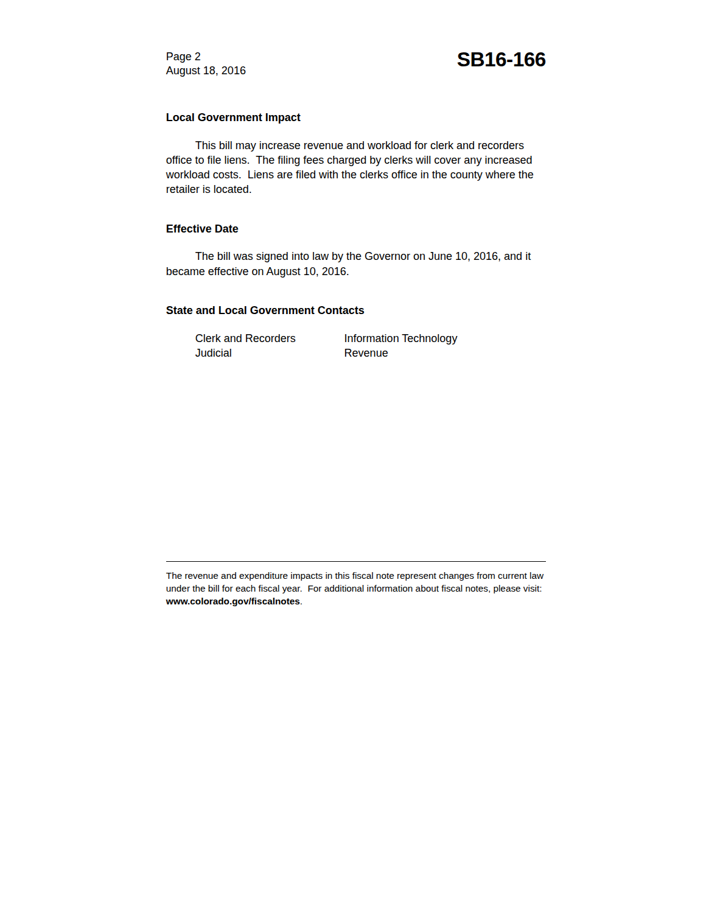Page 2
August 18, 2016
SB16-166
Local Government Impact
This bill may increase revenue and workload for clerk and recorders office to file liens. The filing fees charged by clerks will cover any increased workload costs. Liens are filed with the clerks office in the county where the retailer is located.
Effective Date
The bill was signed into law by the Governor on June 10, 2016, and it became effective on August 10, 2016.
State and Local Government Contacts
Clerk and Recorders
Judicial
Information Technology
Revenue
The revenue and expenditure impacts in this fiscal note represent changes from current law under the bill for each fiscal year. For additional information about fiscal notes, please visit: www.colorado.gov/fiscalnotes.